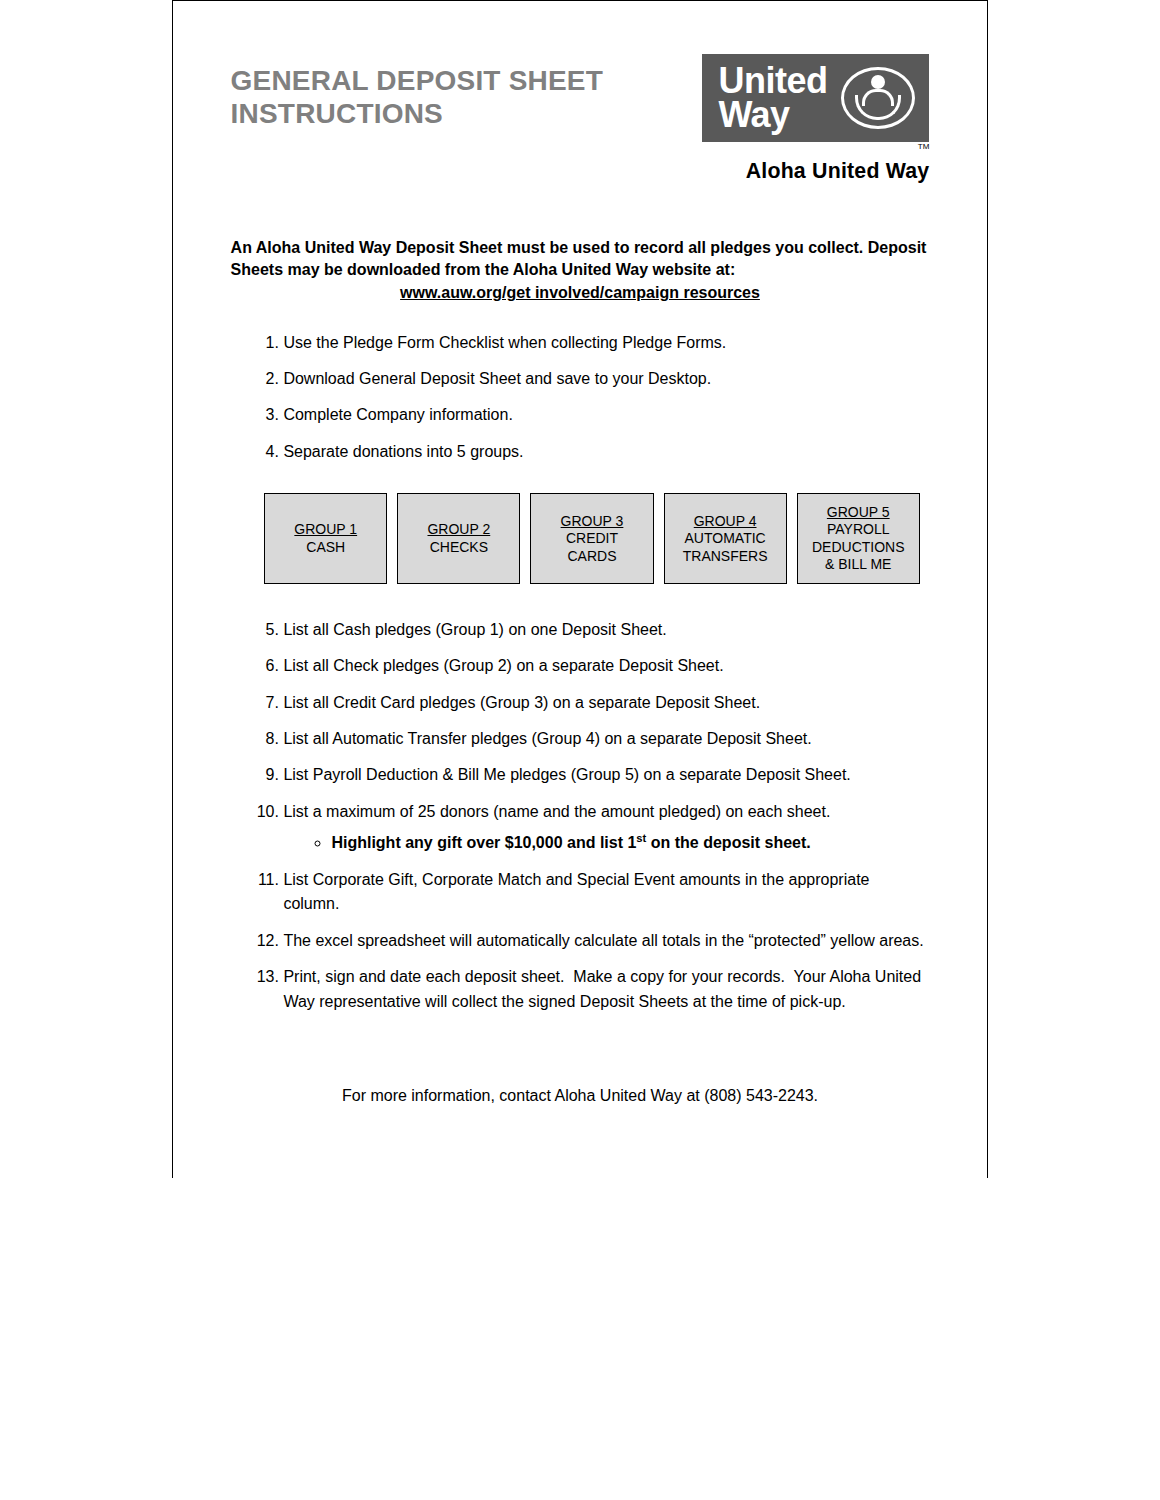GENERAL DEPOSIT SHEET
INSTRUCTIONS
United Way
TM
Aloha United Way
An Aloha United Way Deposit Sheet must be used to record all pledges you collect. Deposit Sheets may be downloaded from the Aloha United Way website at: www.auw.org/get involved/campaign resources
Use the Pledge Form Checklist when collecting Pledge Forms.
Download General Deposit Sheet and save to your Desktop.
Complete Company information.
Separate donations into 5 groups.
GROUP 1
CASH
GROUP 2
CHECKS
GROUP 3
CREDIT
CARDS
GROUP 4
AUTOMATIC
TRANSFERS
GROUP 5
PAYROLL DEDUCTIONS
& BILL ME
List all Cash pledges (Group 1) on one Deposit Sheet.
List all Check pledges (Group 2) on a separate Deposit Sheet.
List all Credit Card pledges (Group 3) on a separate Deposit Sheet.
List all Automatic Transfer pledges (Group 4) on a separate Deposit Sheet.
List Payroll Deduction & Bill Me pledges (Group 5) on a separate Deposit Sheet.
List a maximum of 25 donors (name and the amount pledged) on each sheet.
Highlight any gift over $10,000 and list 1st on the deposit sheet.
List Corporate Gift, Corporate Match and Special Event amounts in the appropriate column.
The excel spreadsheet will automatically calculate all totals in the “protected” yellow areas.
Print, sign and date each deposit sheet. Make a copy for your records. Your Aloha United Way representative will collect the signed Deposit Sheets at the time of pick-up.
For more information, contact Aloha United Way at (808) 543-2243.